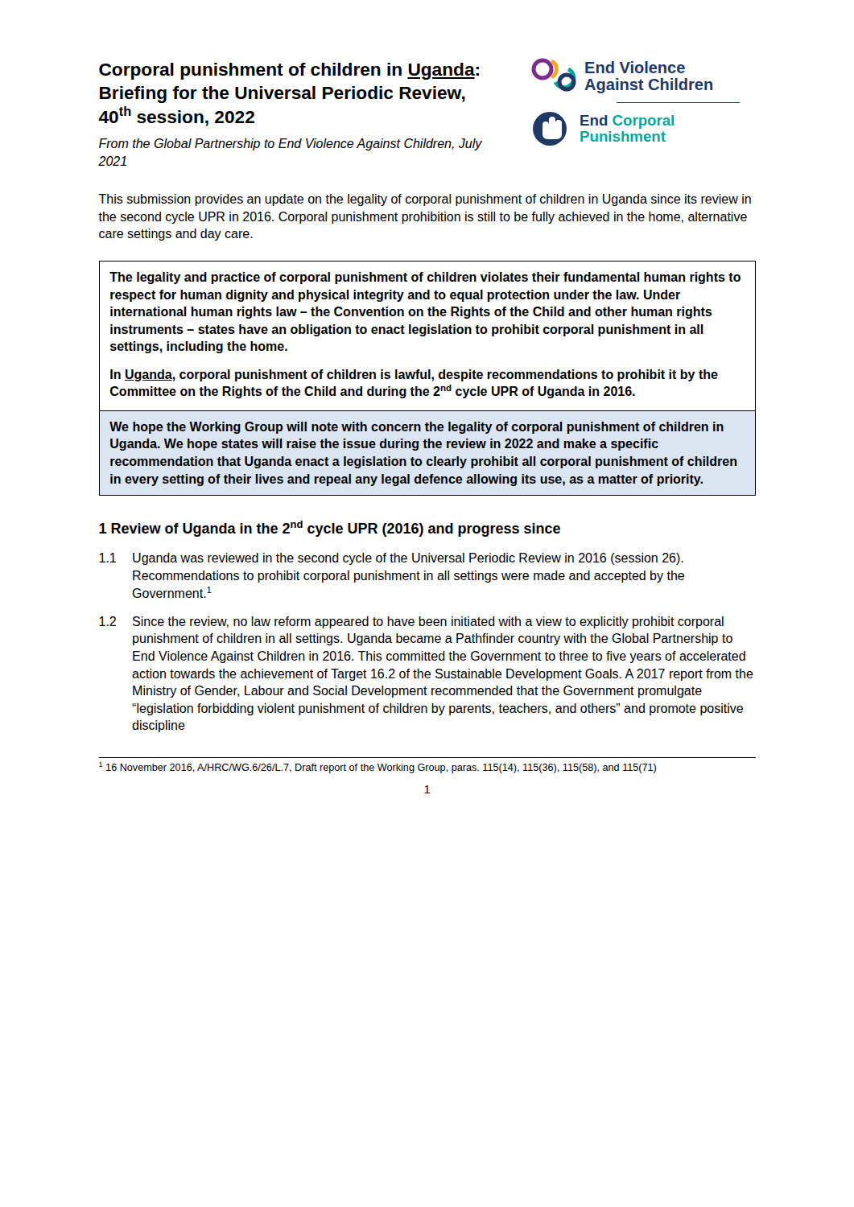Corporal punishment of children in Uganda:
Briefing for the Universal Periodic Review,
40th session, 2022
From the Global Partnership to End Violence Against Children, July 2021
End Violence
Against Children
End Corporal
Punishment
This submission provides an update on the legality of corporal punishment of children in Uganda since its review in the second cycle UPR in 2016. Corporal punishment prohibition is still to be fully achieved in the home, alternative care settings and day care.
The legality and practice of corporal punishment of children violates their fundamental human rights to respect for human dignity and physical integrity and to equal protection under the law. Under international human rights law – the Convention on the Rights of the Child and other human rights instruments – states have an obligation to enact legislation to prohibit corporal punishment in all settings, including the home.
In Uganda, corporal punishment of children is lawful, despite recommendations to prohibit it by the Committee on the Rights of the Child and during the 2nd cycle UPR of Uganda in 2016.
We hope the Working Group will note with concern the legality of corporal punishment of children in Uganda. We hope states will raise the issue during the review in 2022 and make a specific recommendation that Uganda enact a legislation to clearly prohibit all corporal punishment of children in every setting of their lives and repeal any legal defence allowing its use, as a matter of priority.
1 Review of Uganda in the 2nd cycle UPR (2016) and progress since
1.1 Uganda was reviewed in the second cycle of the Universal Periodic Review in 2016 (session 26). Recommendations to prohibit corporal punishment in all settings were made and accepted by the Government.1
1.2 Since the review, no law reform appeared to have been initiated with a view to explicitly prohibit corporal punishment of children in all settings. Uganda became a Pathfinder country with the Global Partnership to End Violence Against Children in 2016. This committed the Government to three to five years of accelerated action towards the achievement of Target 16.2 of the Sustainable Development Goals. A 2017 report from the Ministry of Gender, Labour and Social Development recommended that the Government promulgate “legislation forbidding violent punishment of children by parents, teachers, and others” and promote positive discipline
1 16 November 2016, A/HRC/WG.6/26/L.7, Draft report of the Working Group, paras. 115(14), 115(36), 115(58), and 115(71)
1